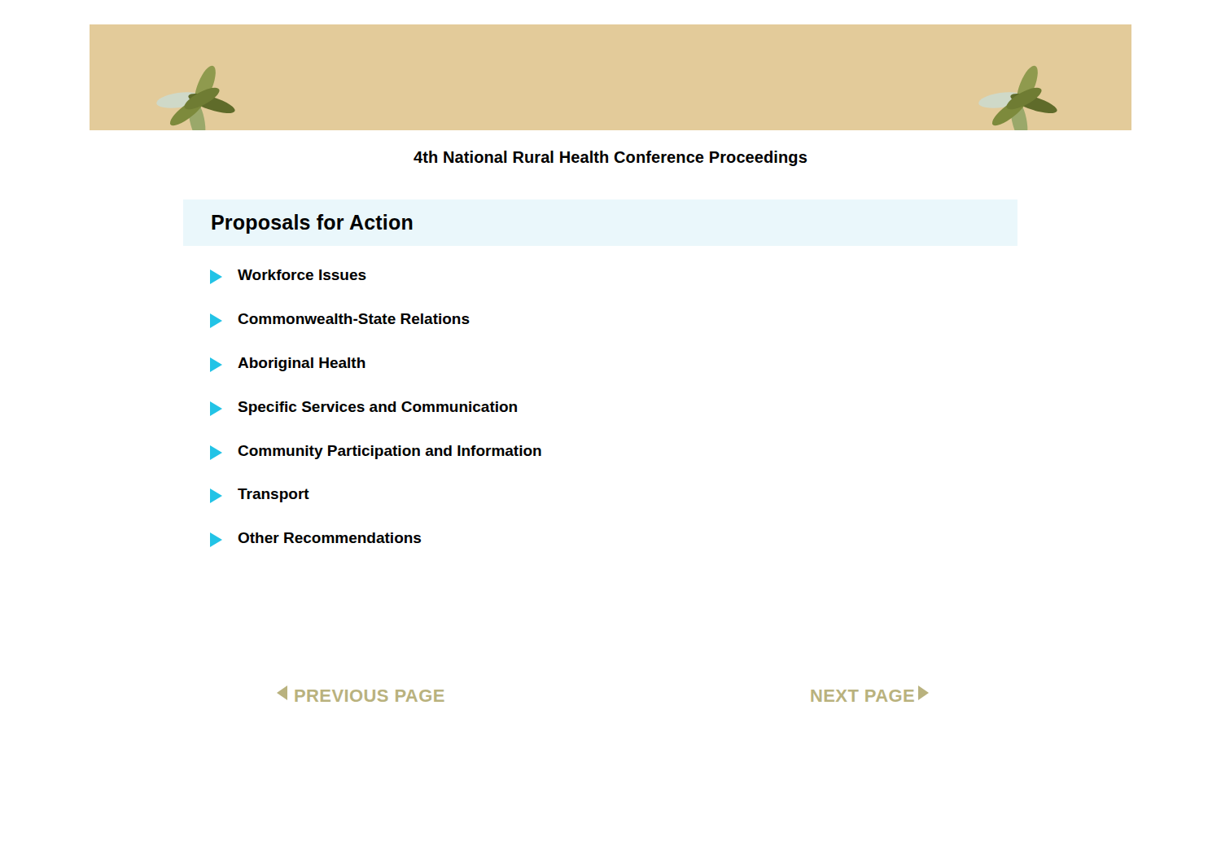4th National Rural Health Conference Proceedings
Proposals for Action
Workforce Issues
Commonwealth-State Relations
Aboriginal Health
Specific Services and Communication
Community Participation and Information
Transport
Other Recommendations
PREVIOUS PAGE NEXT PAGE